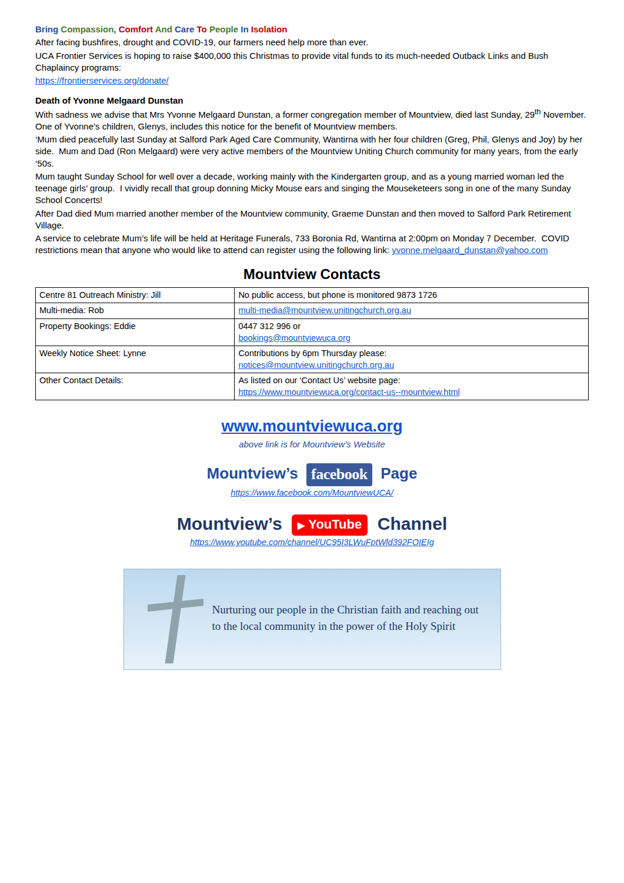Bring Compassion, Comfort And Care To People In Isolation
After facing bushfires, drought and COVID-19, our farmers need help more than ever.
UCA Frontier Services is hoping to raise $400,000 this Christmas to provide vital funds to its much-needed Outback Links and Bush Chaplaincy programs:
https://frontierservices.org/donate/
Death of Yvonne Melgaard Dunstan
With sadness we advise that Mrs Yvonne Melgaard Dunstan, a former congregation member of Mountview, died last Sunday, 29th November. One of Yvonne’s children, Glenys, includes this notice for the benefit of Mountview members.
‘Mum died peacefully last Sunday at Salford Park Aged Care Community, Wantirna with her four children (Greg, Phil, Glenys and Joy) by her side. Mum and Dad (Ron Melgaard) were very active members of the Mountview Uniting Church community for many years, from the early ‘50s.
Mum taught Sunday School for well over a decade, working mainly with the Kindergarten group, and as a young married woman led the teenage girls’ group. I vividly recall that group donning Micky Mouse ears and singing the Mouseketeers song in one of the many Sunday School Concerts!
After Dad died Mum married another member of the Mountview community, Graeme Dunstan and then moved to Salford Park Retirement Village.
A service to celebrate Mum’s life will be held at Heritage Funerals, 733 Boronia Rd, Wantirna at 2:00pm on Monday 7 December. COVID restrictions mean that anyone who would like to attend can register using the following link: yvonne.melgaard_dunstan@yahoo.com
Mountview Contacts
| Centre 81 Outreach Ministry: Jill | No public access, but phone is monitored 9873 1726 |
| Multi-media: Rob | multi-media@mountview.unitingchurch.org.au |
| Property Bookings: Eddie | 0447 312 996 or bookings@mountviewuca.org |
| Weekly Notice Sheet: Lynne | Contributions by 6pm Thursday please: notices@mountview.unitingchurch.org.au |
| Other Contact Details: | As listed on our ‘Contact Us’ website page: https://www.mountviewuca.org/contact-us--mountview.html |
www.mountviewuca.org
above link is for Mountview’s Website
Mountview’s facebook Page
https://www.facebook.com/MountviewUCA/
Mountview’s YouTube Channel
https://www.youtube.com/channel/UC95I3LWuFptWld392FOIEIg
Nurturing our people in the Christian faith and reaching out to the local community in the power of the Holy Spirit